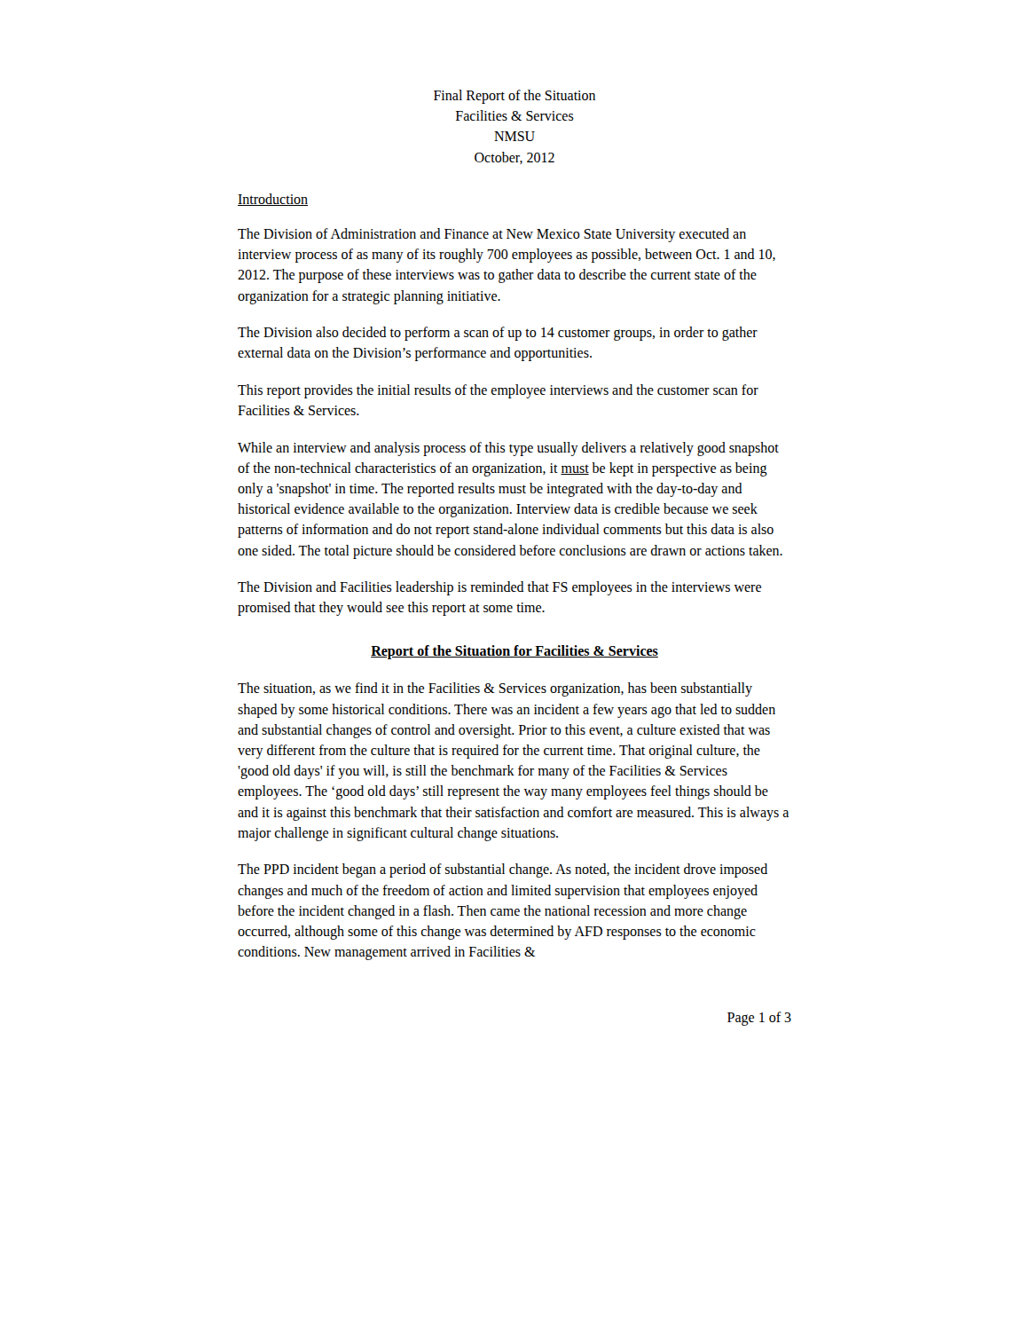Final Report of the Situation Facilities & Services NMSU October, 2012
Introduction
The Division of Administration and Finance at New Mexico State University executed an interview process of as many of its roughly 700 employees as possible, between Oct. 1 and 10, 2012. The purpose of these interviews was to gather data to describe the current state of the organization for a strategic planning initiative.
The Division also decided to perform a scan of up to 14 customer groups, in order to gather external data on the Division’s performance and opportunities.
This report provides the initial results of the employee interviews and the customer scan for Facilities & Services.
While an interview and analysis process of this type usually delivers a relatively good snapshot of the non-technical characteristics of an organization, it must be kept in perspective as being only a 'snapshot' in time. The reported results must be integrated with the day-to-day and historical evidence available to the organization. Interview data is credible because we seek patterns of information and do not report stand-alone individual comments but this data is also one sided. The total picture should be considered before conclusions are drawn or actions taken.
The Division and Facilities leadership is reminded that FS employees in the interviews were promised that they would see this report at some time.
Report of the Situation for Facilities & Services
The situation, as we find it in the Facilities & Services organization, has been substantially shaped by some historical conditions. There was an incident a few years ago that led to sudden and substantial changes of control and oversight. Prior to this event, a culture existed that was very different from the culture that is required for the current time. That original culture, the 'good old days' if you will, is still the benchmark for many of the Facilities & Services employees. The ‘good old days’ still represent the way many employees feel things should be and it is against this benchmark that their satisfaction and comfort are measured. This is always a major challenge in significant cultural change situations.
The PPD incident began a period of substantial change. As noted, the incident drove imposed changes and much of the freedom of action and limited supervision that employees enjoyed before the incident changed in a flash. Then came the national recession and more change occurred, although some of this change was determined by AFD responses to the economic conditions. New management arrived in Facilities &
Page 1 of 3